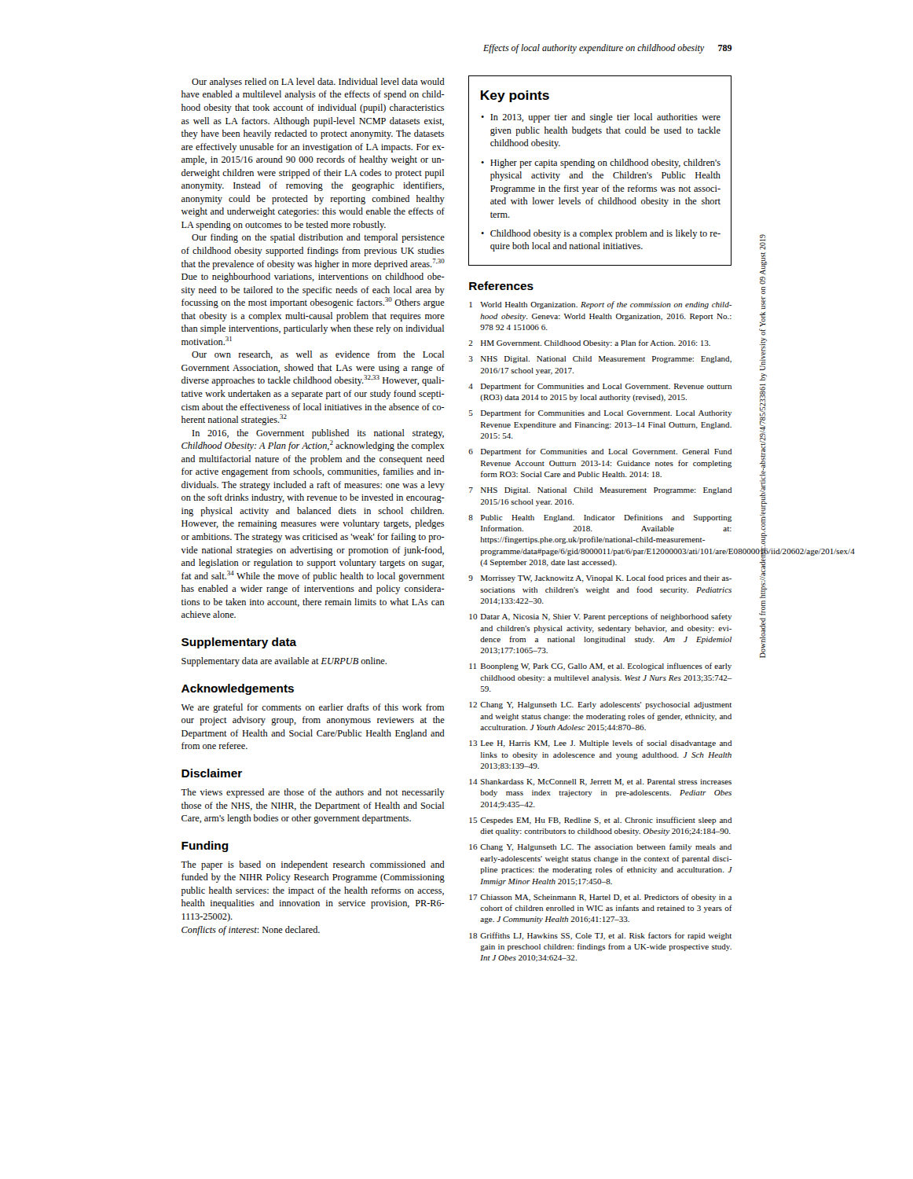Effects of local authority expenditure on childhood obesity 789
Downloaded from https://academic.oup.com/eurpub/article-abstract/29/4/785/5233861 by University of York user on 09 August 2019
Our analyses relied on LA level data. Individual level data would have enabled a multilevel analysis of the effects of spend on childhood obesity that took account of individual (pupil) characteristics as well as LA factors. Although pupil-level NCMP datasets exist, they have been heavily redacted to protect anonymity. The datasets are effectively unusable for an investigation of LA impacts. For example, in 2015/16 around 90 000 records of healthy weight or underweight children were stripped of their LA codes to protect pupil anonymity. Instead of removing the geographic identifiers, anonymity could be protected by reporting combined healthy weight and underweight categories: this would enable the effects of LA spending on outcomes to be tested more robustly.
Our finding on the spatial distribution and temporal persistence of childhood obesity supported findings from previous UK studies that the prevalence of obesity was higher in more deprived areas.7,30 Due to neighbourhood variations, interventions on childhood obesity need to be tailored to the specific needs of each local area by focussing on the most important obesogenic factors.30 Others argue that obesity is a complex multi-causal problem that requires more than simple interventions, particularly when these rely on individual motivation.31
Our own research, as well as evidence from the Local Government Association, showed that LAs were using a range of diverse approaches to tackle childhood obesity.32,33 However, qualitative work undertaken as a separate part of our study found scepticism about the effectiveness of local initiatives in the absence of coherent national strategies.32
In 2016, the Government published its national strategy, Childhood Obesity: A Plan for Action,2 acknowledging the complex and multifactorial nature of the problem and the consequent need for active engagement from schools, communities, families and individuals. The strategy included a raft of measures: one was a levy on the soft drinks industry, with revenue to be invested in encouraging physical activity and balanced diets in school children. However, the remaining measures were voluntary targets, pledges or ambitions. The strategy was criticised as 'weak' for failing to provide national strategies on advertising or promotion of junk-food, and legislation or regulation to support voluntary targets on sugar, fat and salt.34 While the move of public health to local government has enabled a wider range of interventions and policy considerations to be taken into account, there remain limits to what LAs can achieve alone.
Supplementary data
Supplementary data are available at EURPUB online.
Acknowledgements
We are grateful for comments on earlier drafts of this work from our project advisory group, from anonymous reviewers at the Department of Health and Social Care/Public Health England and from one referee.
Disclaimer
The views expressed are those of the authors and not necessarily those of the NHS, the NIHR, the Department of Health and Social Care, arm's length bodies or other government departments.
Funding
The paper is based on independent research commissioned and funded by the NIHR Policy Research Programme (Commissioning public health services: the impact of the health reforms on access, health inequalities and innovation in service provision, PR-R6-1113-25002).
Conflicts of interest: None declared.
Key points
In 2013, upper tier and single tier local authorities were given public health budgets that could be used to tackle childhood obesity.
Higher per capita spending on childhood obesity, children's physical activity and the Children's Public Health Programme in the first year of the reforms was not associated with lower levels of childhood obesity in the short term.
Childhood obesity is a complex problem and is likely to require both local and national initiatives.
References
World Health Organization. Report of the commission on ending childhood obesity. Geneva: World Health Organization, 2016. Report No.: 978 92 4 151006 6.
HM Government. Childhood Obesity: a Plan for Action. 2016: 13.
NHS Digital. National Child Measurement Programme: England, 2016/17 school year, 2017.
Department for Communities and Local Government. Revenue outturn (RO3) data 2014 to 2015 by local authority (revised), 2015.
Department for Communities and Local Government. Local Authority Revenue Expenditure and Financing: 2013–14 Final Outturn, England. 2015: 54.
Department for Communities and Local Government. General Fund Revenue Account Outturn 2013-14: Guidance notes for completing form RO3: Social Care and Public Health. 2014: 18.
NHS Digital. National Child Measurement Programme: England 2015/16 school year. 2016.
Public Health England. Indicator Definitions and Supporting Information. 2018. Available at: https://fingertips.phe.org.uk/profile/national-child-measurement-programme/data#page/6/gid/8000011/pat/6/par/E12000003/ati/101/are/E08000016/iid/20602/age/201/sex/4 (4 September 2018, date last accessed).
Morrissey TW, Jacknowitz A, Vinopal K. Local food prices and their associations with children's weight and food security. Pediatrics 2014;133:422–30.
Datar A, Nicosia N, Shier V. Parent perceptions of neighborhood safety and children's physical activity, sedentary behavior, and obesity: evidence from a national longitudinal study. Am J Epidemiol 2013;177:1065–73.
Boonpleng W, Park CG, Gallo AM, et al. Ecological influences of early childhood obesity: a multilevel analysis. West J Nurs Res 2013;35:742–59.
Chang Y, Halgunseth LC. Early adolescents' psychosocial adjustment and weight status change: the moderating roles of gender, ethnicity, and acculturation. J Youth Adolesc 2015;44:870–86.
Lee H, Harris KM, Lee J. Multiple levels of social disadvantage and links to obesity in adolescence and young adulthood. J Sch Health 2013;83:139–49.
Shankardass K, McConnell R, Jerrett M, et al. Parental stress increases body mass index trajectory in pre-adolescents. Pediatr Obes 2014;9:435–42.
Cespedes EM, Hu FB, Redline S, et al. Chronic insufficient sleep and diet quality: contributors to childhood obesity. Obesity 2016;24:184–90.
Chang Y, Halgunseth LC. The association between family meals and early-adolescents' weight status change in the context of parental discipline practices: the moderating roles of ethnicity and acculturation. J Immigr Minor Health 2015;17:450–8.
Chiasson MA, Scheinmann R, Hartel D, et al. Predictors of obesity in a cohort of children enrolled in WIC as infants and retained to 3 years of age. J Community Health 2016;41:127–33.
Griffiths LJ, Hawkins SS, Cole TJ, et al. Risk factors for rapid weight gain in preschool children: findings from a UK-wide prospective study. Int J Obes 2010;34:624–32.